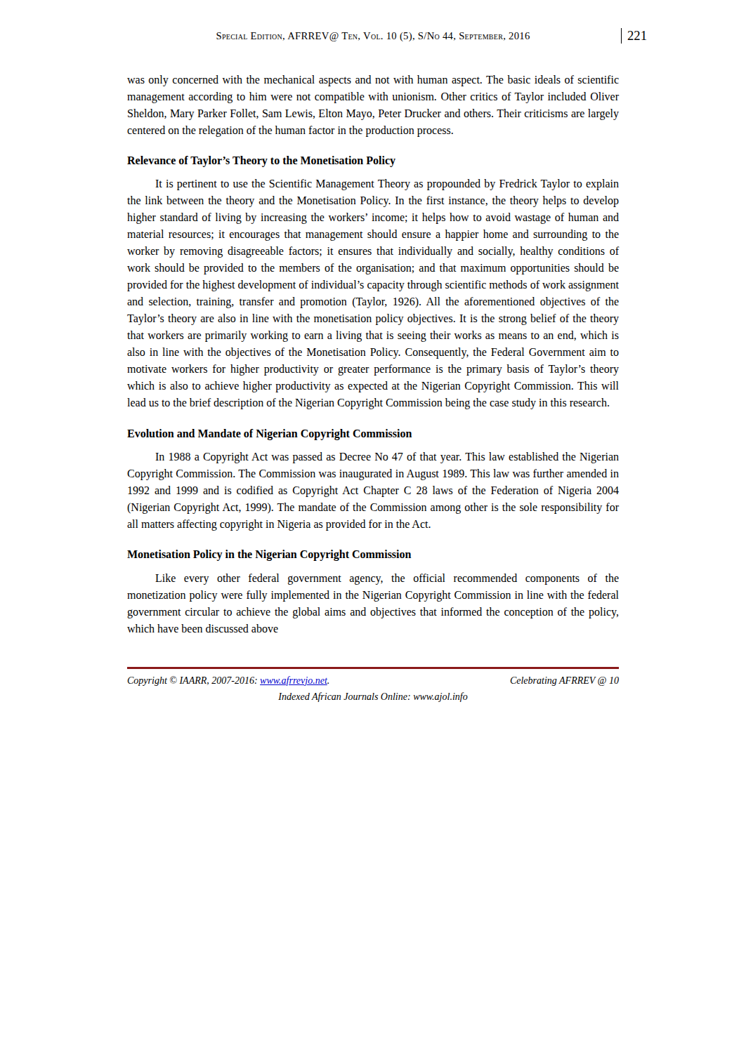221
Special Edition, AFRREV@ Ten, Vol. 10 (5), S/No 44, September, 2016
was only concerned with the mechanical aspects and not with human aspect. The basic ideals of scientific management according to him were not compatible with unionism. Other critics of Taylor included Oliver Sheldon, Mary Parker Follet, Sam Lewis, Elton Mayo, Peter Drucker and others. Their criticisms are largely centered on the relegation of the human factor in the production process.
Relevance of Taylor’s Theory to the Monetisation Policy
It is pertinent to use the Scientific Management Theory as propounded by Fredrick Taylor to explain the link between the theory and the Monetisation Policy. In the first instance, the theory helps to develop higher standard of living by increasing the workers’ income; it helps how to avoid wastage of human and material resources; it encourages that management should ensure a happier home and surrounding to the worker by removing disagreeable factors; it ensures that individually and socially, healthy conditions of work should be provided to the members of the organisation; and that maximum opportunities should be provided for the highest development of individual’s capacity through scientific methods of work assignment and selection, training, transfer and promotion (Taylor, 1926). All the aforementioned objectives of the Taylor’s theory are also in line with the monetisation policy objectives. It is the strong belief of the theory that workers are primarily working to earn a living that is seeing their works as means to an end, which is also in line with the objectives of the Monetisation Policy. Consequently, the Federal Government aim to motivate workers for higher productivity or greater performance is the primary basis of Taylor’s theory which is also to achieve higher productivity as expected at the Nigerian Copyright Commission. This will lead us to the brief description of the Nigerian Copyright Commission being the case study in this research.
Evolution and Mandate of Nigerian Copyright Commission
In 1988 a Copyright Act was passed as Decree No 47 of that year. This law established the Nigerian Copyright Commission. The Commission was inaugurated in August 1989. This law was further amended in 1992 and 1999 and is codified as Copyright Act Chapter C 28 laws of the Federation of Nigeria 2004 (Nigerian Copyright Act, 1999). The mandate of the Commission among other is the sole responsibility for all matters affecting copyright in Nigeria as provided for in the Act.
Monetisation Policy in the Nigerian Copyright Commission
Like every other federal government agency, the official recommended components of the monetization policy were fully implemented in the Nigerian Copyright Commission in line with the federal government circular to achieve the global aims and objectives that informed the conception of the policy, which have been discussed above
Copyright © IAARR, 2007-2016: www.afrrevjo.net. Celebrating AFRREV @ 10
Indexed African Journals Online: www.ajol.info